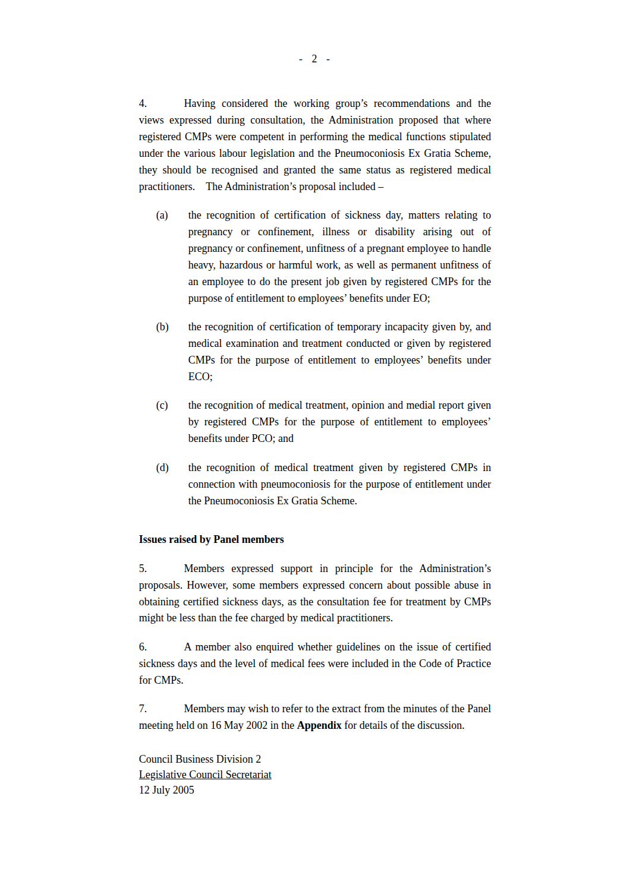- 2 -
4. Having considered the working group’s recommendations and the views expressed during consultation, the Administration proposed that where registered CMPs were competent in performing the medical functions stipulated under the various labour legislation and the Pneumoconiosis Ex Gratia Scheme, they should be recognised and granted the same status as registered medical practitioners. The Administration’s proposal included –
(a) the recognition of certification of sickness day, matters relating to pregnancy or confinement, illness or disability arising out of pregnancy or confinement, unfitness of a pregnant employee to handle heavy, hazardous or harmful work, as well as permanent unfitness of an employee to do the present job given by registered CMPs for the purpose of entitlement to employees’ benefits under EO;
(b) the recognition of certification of temporary incapacity given by, and medical examination and treatment conducted or given by registered CMPs for the purpose of entitlement to employees’ benefits under ECO;
(c) the recognition of medical treatment, opinion and medial report given by registered CMPs for the purpose of entitlement to employees’ benefits under PCO; and
(d) the recognition of medical treatment given by registered CMPs in connection with pneumoconiosis for the purpose of entitlement under the Pneumoconiosis Ex Gratia Scheme.
Issues raised by Panel members
5. Members expressed support in principle for the Administration’s proposals. However, some members expressed concern about possible abuse in obtaining certified sickness days, as the consultation fee for treatment by CMPs might be less than the fee charged by medical practitioners.
6. A member also enquired whether guidelines on the issue of certified sickness days and the level of medical fees were included in the Code of Practice for CMPs.
7. Members may wish to refer to the extract from the minutes of the Panel meeting held on 16 May 2002 in the Appendix for details of the discussion.
Council Business Division 2
Legislative Council Secretariat
12 July 2005